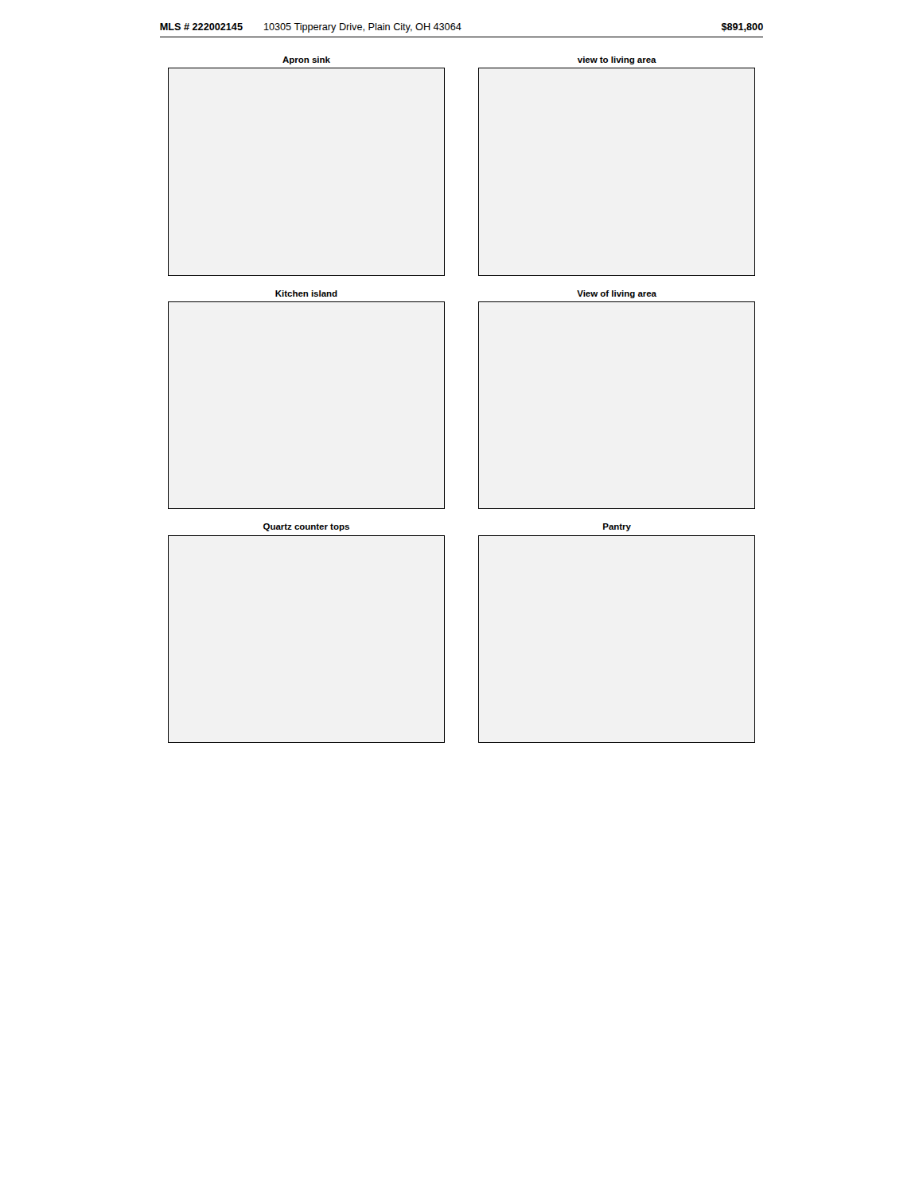MLS # 222002145 10305 Tipperary Drive, Plain City, OH 43064 $891,800
Apron sink
view to living area
Kitchen island
View of living area
Quartz counter tops
Pantry